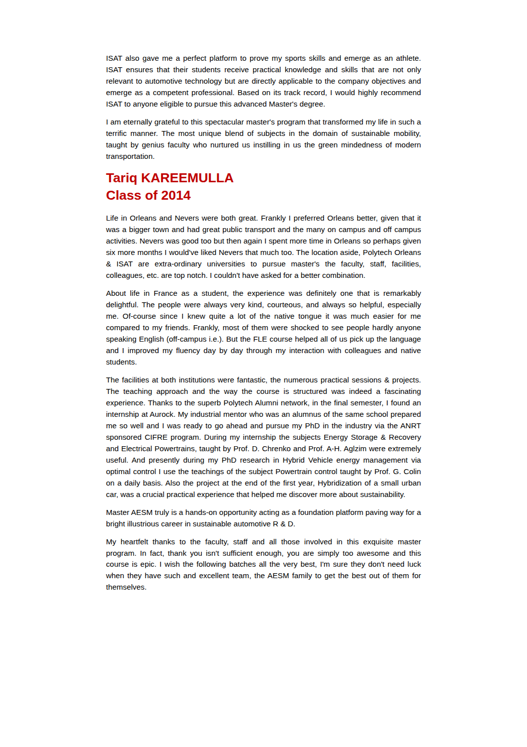ISAT also gave me a perfect platform to prove my sports skills and emerge as an athlete. ISAT ensures that their students receive practical knowledge and skills that are not only relevant to automotive technology but are directly applicable to the company objectives and emerge as a competent professional. Based on its track record, I would highly recommend ISAT to anyone eligible to pursue this advanced Master's degree.
I am eternally grateful to this spectacular master's program that transformed my life in such a terrific manner. The most unique blend of subjects in the domain of sustainable mobility, taught by genius faculty who nurtured us instilling in us the green mindedness of modern transportation.
Tariq KAREEMULLA
Class of 2014
Life in Orleans and Nevers were both great. Frankly I preferred Orleans better, given that it was a bigger town and had great public transport and the many on campus and off campus activities. Nevers was good too but then again I spent more time in Orleans so perhaps given six more months I would've liked Nevers that much too. The location aside, Polytech Orleans & ISAT are extra-ordinary universities to pursue master's the faculty, staff, facilities, colleagues, etc. are top notch. I couldn't have asked for a better combination.
About life in France as a student, the experience was definitely one that is remarkably delightful. The people were always very kind, courteous, and always so helpful, especially me. Of-course since I knew quite a lot of the native tongue it was much easier for me compared to my friends. Frankly, most of them were shocked to see people hardly anyone speaking English (off-campus i.e.). But the FLE course helped all of us pick up the language and I improved my fluency day by day through my interaction with colleagues and native students.
The facilities at both institutions were fantastic, the numerous practical sessions & projects. The teaching approach and the way the course is structured was indeed a fascinating experience. Thanks to the superb Polytech Alumni network, in the final semester, I found an internship at Aurock. My industrial mentor who was an alumnus of the same school prepared me so well and I was ready to go ahead and pursue my PhD in the industry via the ANRT sponsored CIFRE program. During my internship the subjects Energy Storage & Recovery and Electrical Powertrains, taught by Prof. D. Chrenko and Prof. A-H. Aglzim were extremely useful. And presently during my PhD research in Hybrid Vehicle energy management via optimal control I use the teachings of the subject Powertrain control taught by Prof. G. Colin on a daily basis. Also the project at the end of the first year, Hybridization of a small urban car, was a crucial practical experience that helped me discover more about sustainability.
Master AESM truly is a hands-on opportunity acting as a foundation platform paving way for a bright illustrious career in sustainable automotive R & D.
My heartfelt thanks to the faculty, staff and all those involved in this exquisite master program. In fact, thank you isn't sufficient enough, you are simply too awesome and this course is epic. I wish the following batches all the very best, I'm sure they don't need luck when they have such and excellent team, the AESM family to get the best out of them for themselves.